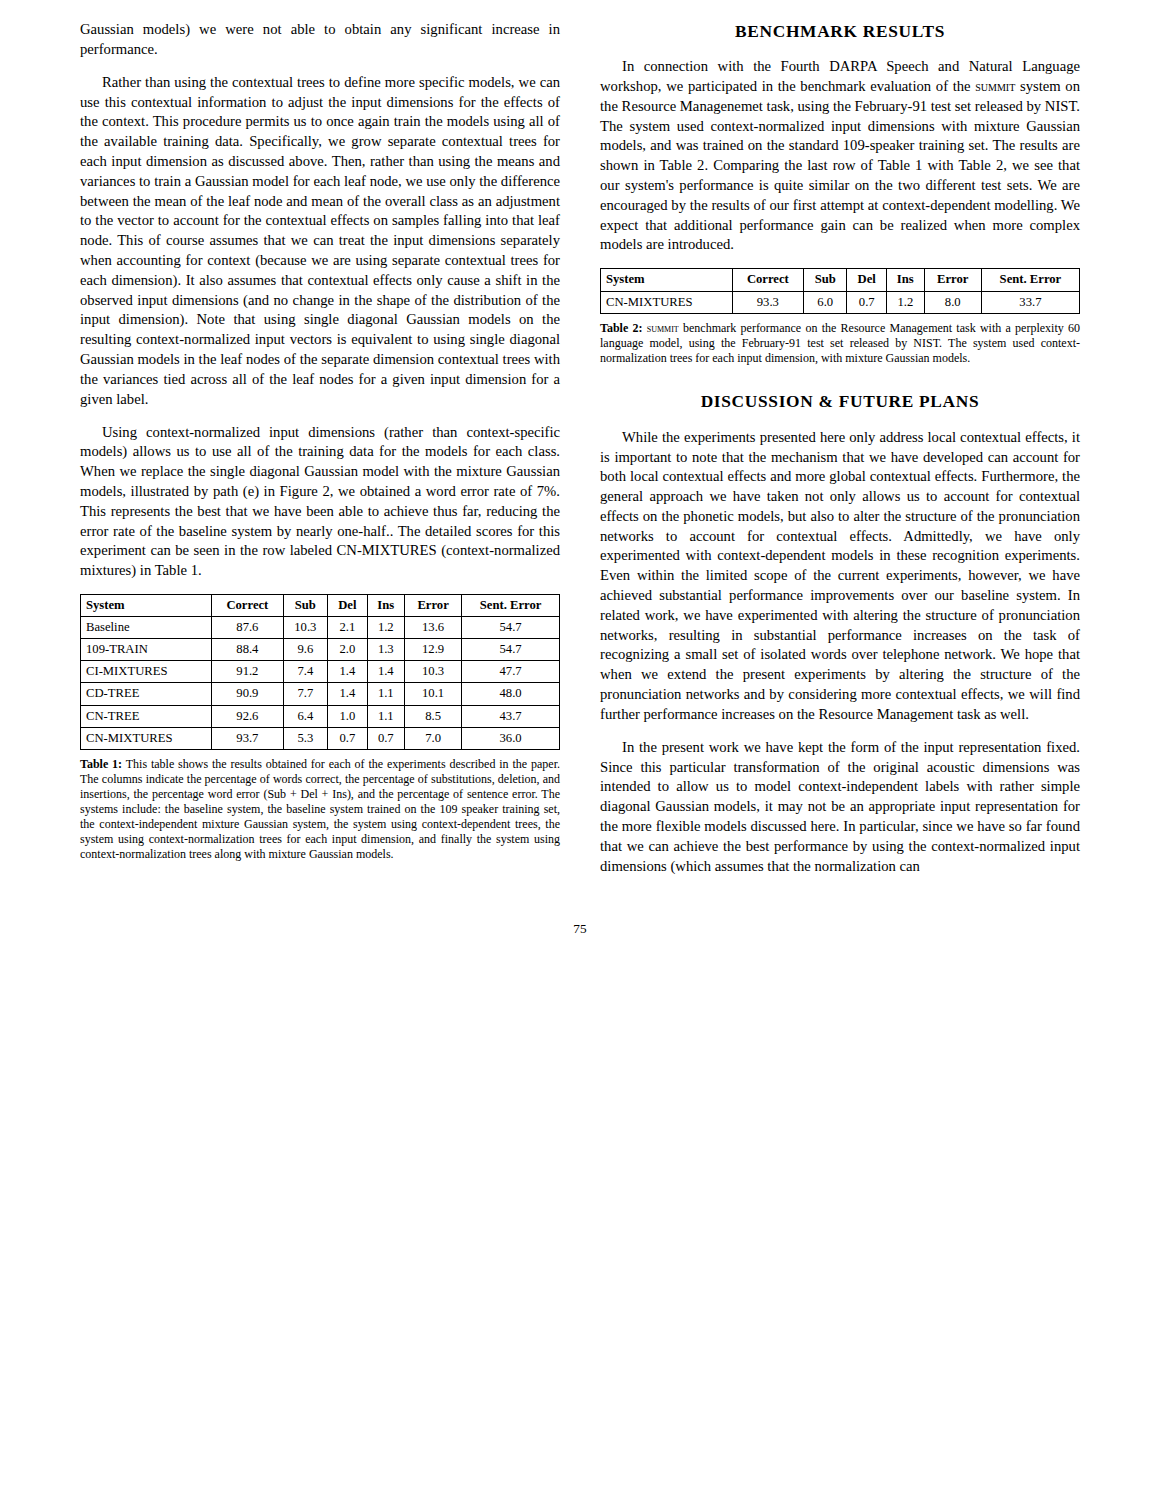Gaussian models) we were not able to obtain any significant increase in performance.
Rather than using the contextual trees to define more specific models, we can use this contextual information to adjust the input dimensions for the effects of the context. This procedure permits us to once again train the models using all of the available training data. Specifically, we grow separate contextual trees for each input dimension as discussed above. Then, rather than using the means and variances to train a Gaussian model for each leaf node, we use only the difference between the mean of the leaf node and mean of the overall class as an adjustment to the vector to account for the contextual effects on samples falling into that leaf node. This of course assumes that we can treat the input dimensions separately when accounting for context (because we are using separate contextual trees for each dimension). It also assumes that contextual effects only cause a shift in the observed input dimensions (and no change in the shape of the distribution of the input dimension). Note that using single diagonal Gaussian models on the resulting context-normalized input vectors is equivalent to using single diagonal Gaussian models in the leaf nodes of the separate dimension contextual trees with the variances tied across all of the leaf nodes for a given input dimension for a given label.
Using context-normalized input dimensions (rather than context-specific models) allows us to use all of the training data for the models for each class. When we replace the single diagonal Gaussian model with the mixture Gaussian models, illustrated by path (e) in Figure 2, we obtained a word error rate of 7%. This represents the best that we have been able to achieve thus far, reducing the error rate of the baseline system by nearly one-half.. The detailed scores for this experiment can be seen in the row labeled CN-MIXTURES (context-normalized mixtures) in Table 1.
| System | Correct | Sub | Del | Ins | Error | Sent. Error |
| --- | --- | --- | --- | --- | --- | --- |
| Baseline | 87.6 | 10.3 | 2.1 | 1.2 | 13.6 | 54.7 |
| 109-TRAIN | 88.4 | 9.6 | 2.0 | 1.3 | 12.9 | 54.7 |
| CI-MIXTURES | 91.2 | 7.4 | 1.4 | 1.4 | 10.3 | 47.7 |
| CD-TREE | 90.9 | 7.7 | 1.4 | 1.1 | 10.1 | 48.0 |
| CN-TREE | 92.6 | 6.4 | 1.0 | 1.1 | 8.5 | 43.7 |
| CN-MIXTURES | 93.7 | 5.3 | 0.7 | 0.7 | 7.0 | 36.0 |
Table 1: This table shows the results obtained for each of the experiments described in the paper. The columns indicate the percentage of words correct, the percentage of substitutions, deletion, and insertions, the percentage word error (Sub + Del + Ins), and the percentage of sentence error. The systems include: the baseline system, the baseline system trained on the 109 speaker training set, the context-independent mixture Gaussian system, the system using context-dependent trees, the system using context-normalization trees for each input dimension, and finally the system using context-normalization trees along with mixture Gaussian models.
BENCHMARK RESULTS
In connection with the Fourth DARPA Speech and Natural Language workshop, we participated in the benchmark evaluation of the summit system on the Resource Managenemet task, using the February-91 test set released by NIST. The system used context-normalized input dimensions with mixture Gaussian models, and was trained on the standard 109-speaker training set. The results are shown in Table 2. Comparing the last row of Table 1 with Table 2, we see that our system's performance is quite similar on the two different test sets. We are encouraged by the results of our first attempt at context-dependent modelling. We expect that additional performance gain can be realized when more complex models are introduced.
| System | Correct | Sub | Del | Ins | Error | Sent. Error |
| --- | --- | --- | --- | --- | --- | --- |
| CN-MIXTURES | 93.3 | 6.0 | 0.7 | 1.2 | 8.0 | 33.7 |
Table 2: summit benchmark performance on the Resource Management task with a perplexity 60 language model, using the February-91 test set released by NIST. The system used context-normalization trees for each input dimension, with mixture Gaussian models.
DISCUSSION & FUTURE PLANS
While the experiments presented here only address local contextual effects, it is important to note that the mechanism that we have developed can account for both local contextual effects and more global contextual effects. Furthermore, the general approach we have taken not only allows us to account for contextual effects on the phonetic models, but also to alter the structure of the pronunciation networks to account for contextual effects. Admittedly, we have only experimented with context-dependent models in these recognition experiments. Even within the limited scope of the current experiments, however, we have achieved substantial performance improvements over our baseline system. In related work, we have experimented with altering the structure of pronunciation networks, resulting in substantial performance increases on the task of recognizing a small set of isolated words over telephone network. We hope that when we extend the present experiments by altering the structure of the pronunciation networks and by considering more contextual effects, we will find further performance increases on the Resource Management task as well.
In the present work we have kept the form of the input representation fixed. Since this particular transformation of the original acoustic dimensions was intended to allow us to model context-independent labels with rather simple diagonal Gaussian models, it may not be an appropriate input representation for the more flexible models discussed here. In particular, since we have so far found that we can achieve the best performance by using the context-normalized input dimensions (which assumes that the normalization can
75